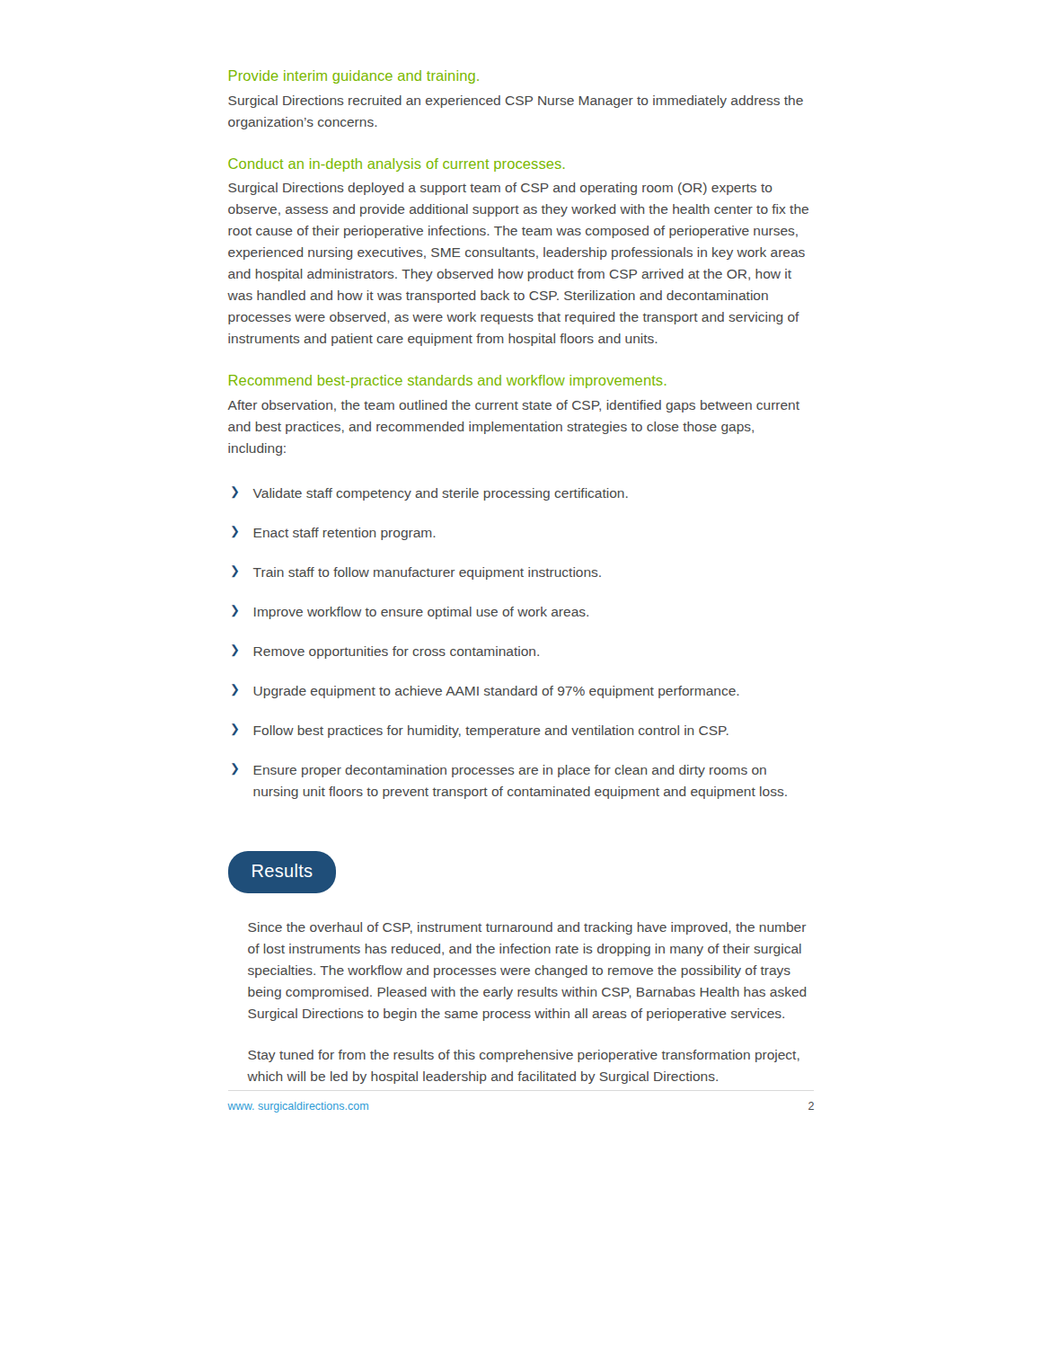Provide interim guidance and training.
Surgical Directions recruited an experienced CSP Nurse Manager to immediately address the organization’s concerns.
Conduct an in-depth analysis of current processes.
Surgical Directions deployed a support team of CSP and operating room (OR) experts to observe, assess and provide additional support as they worked with the health center to fix the root cause of their perioperative infections. The team was composed of perioperative nurses, experienced nursing executives, SME consultants, leadership professionals in key work areas and hospital administrators. They observed how product from CSP arrived at the OR, how it was handled and how it was transported back to CSP. Sterilization and decontamination processes were observed, as were work requests that required the transport and servicing of instruments and patient care equipment from hospital floors and units.
Recommend best-practice standards and workflow improvements.
After observation, the team outlined the current state of CSP, identified gaps between current and best practices, and recommended implementation strategies to close those gaps, including:
Validate staff competency and sterile processing certification.
Enact staff retention program.
Train staff to follow manufacturer equipment instructions.
Improve workflow to ensure optimal use of work areas.
Remove opportunities for cross contamination.
Upgrade equipment to achieve AAMI standard of 97% equipment performance.
Follow best practices for humidity, temperature and ventilation control in CSP.
Ensure proper decontamination processes are in place for clean and dirty rooms on nursing unit floors to prevent transport of contaminated equipment and equipment loss.
Results
Since the overhaul of CSP, instrument turnaround and tracking have improved, the number of lost instruments has reduced, and the infection rate is dropping in many of their surgical specialties. The workflow and processes were changed to remove the possibility of trays being compromised. Pleased with the early results within CSP, Barnabas Health has asked Surgical Directions to begin the same process within all areas of perioperative services.
Stay tuned for from the results of this comprehensive perioperative transformation project, which will be led by hospital leadership and facilitated by Surgical Directions.
www. surgicaldirections.com 2